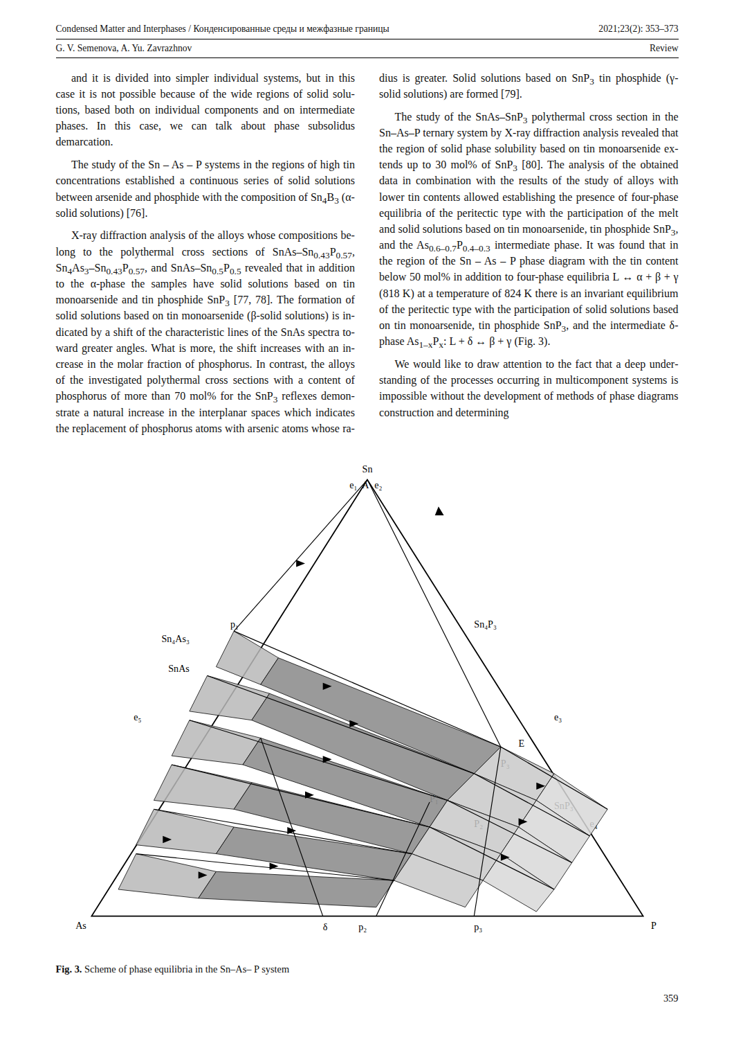Condensed Matter and Interphases / Конденсированные среды и межфазные границы 2021;23(2): 353–373
G. V. Semenova, A. Yu. Zavrazhnov Review
and it is divided into simpler individual systems, but in this case it is not possible because of the wide regions of solid solutions, based both on individual components and on intermediate phases. In this case, we can talk about phase subsolidus demarcation.
The study of the Sn – As – P systems in the regions of high tin concentrations established a continuous series of solid solutions between arsenide and phosphide with the composition of Sn4B3 (α-solid solutions) [76].
X-ray diffraction analysis of the alloys whose compositions belong to the polythermal cross sections of SnAs–Sn0.43P0.57, Sn4As3–Sn0.43P0.57, and SnAs–Sn0.5P0.5 revealed that in addition to the α-phase the samples have solid solutions based on tin monoarsenide and tin phosphide SnP3 [77, 78]. The formation of solid solutions based on tin monoarsenide (β-solid solutions) is indicated by a shift of the characteristic lines of the SnAs spectra toward greater angles. What is more, the shift increases with an increase in the molar fraction of phosphorus. In contrast, the alloys of the investigated polythermal cross sections with a content of phosphorus of more than 70 mol% for the SnP3 reflexes demonstrate a natural increase in the interplanar spaces which indicates the replacement of phosphorus atoms with arsenic atoms whose radius is greater. Solid solutions based on SnP3 tin phosphide (γ-solid solutions) are formed [79].
The study of the SnAs–SnP3 polythermal cross section in the Sn–As–P ternary system by X-ray diffraction analysis revealed that the region of solid phase solubility based on tin monoarsenide extends up to 30 mol% of SnP3 [80]. The analysis of the obtained data in combination with the results of the study of alloys with lower tin contents allowed establishing the presence of four-phase equilibria of the peritectic type with the participation of the melt and solid solutions based on tin monoarsenide, tin phosphide SnP3, and the As0.6–0.7P0.4–0.3 intermediate phase. It was found that in the region of the Sn – As – P phase diagram with the tin content below 50 mol% in addition to four-phase equilibria L ↔ α + β + γ (818 K) at a temperature of 824 K there is an invariant equilibrium of the peritectic type with the participation of solid solutions based on tin monoarsenide, tin phosphide SnP3, and the intermediate δ-phase As1–xPx: L + δ ↔ β + γ (Fig. 3).
We would like to draw attention to the fact that a deep understanding of the processes occurring in multicomponent systems is impossible without the development of methods of phase diagrams construction and determining
Sn As P e₁ A e₂ p₁ Sn₄As₃ SnAs e₅ Sn₄P₃ e₃ E P₃ SnP₃ e₄ P₂ P₁ δ p₂ p₃
Fig. 3. Scheme of phase equilibria in the Sn–As– P system
359